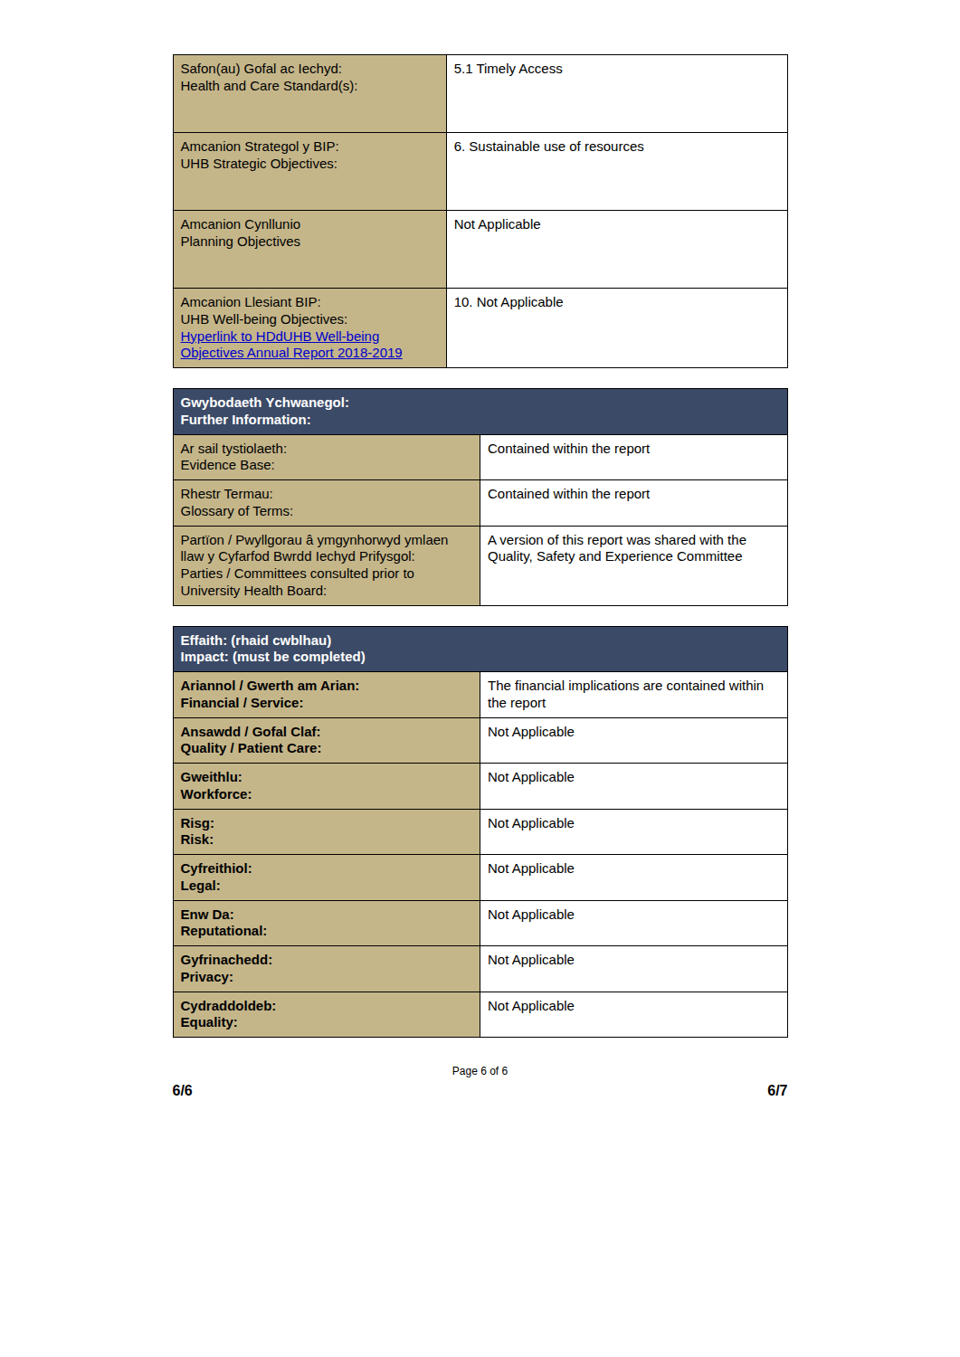| Safon(au) Gofal ac Iechyd: Health and Care Standard(s): | 5.1 Timely Access |
| Amcanion Strategol y BIP: UHB Strategic Objectives: | 6. Sustainable use of resources |
| Amcanion Cynllunio Planning Objectives | Not Applicable |
| Amcanion Llesiant BIP: UHB Well-being Objectives: Hyperlink to HDdUHB Well-being Objectives Annual Report 2018-2019 | 10. Not Applicable |
| Gwybodaeth Ychwanegol: Further Information: |
| Ar sail tystiolaeth: Evidence Base: | Contained within the report |
| Rhestr Termau: Glossary of Terms: | Contained within the report |
| Partïon / Pwyllgorau â ymgynhorwyd ymlaen llaw y Cyfarfod Bwrdd Iechyd Prifysgol: Parties / Committees consulted prior to University Health Board: | A version of this report was shared with the Quality, Safety and Experience Committee |
| Effaith: (rhaid cwblhau) Impact: (must be completed) |
| Ariannol / Gwerth am Arian: Financial / Service: | The financial implications are contained within the report |
| Ansawdd / Gofal Claf: Quality / Patient Care: | Not Applicable |
| Gweithlu: Workforce: | Not Applicable |
| Risg: Risk: | Not Applicable |
| Cyfreithiol: Legal: | Not Applicable |
| Enw Da: Reputational: | Not Applicable |
| Gyfrinachedd: Privacy: | Not Applicable |
| Cydraddoldeb: Equality: | Not Applicable |
Page 6 of 6
6/6 6/7